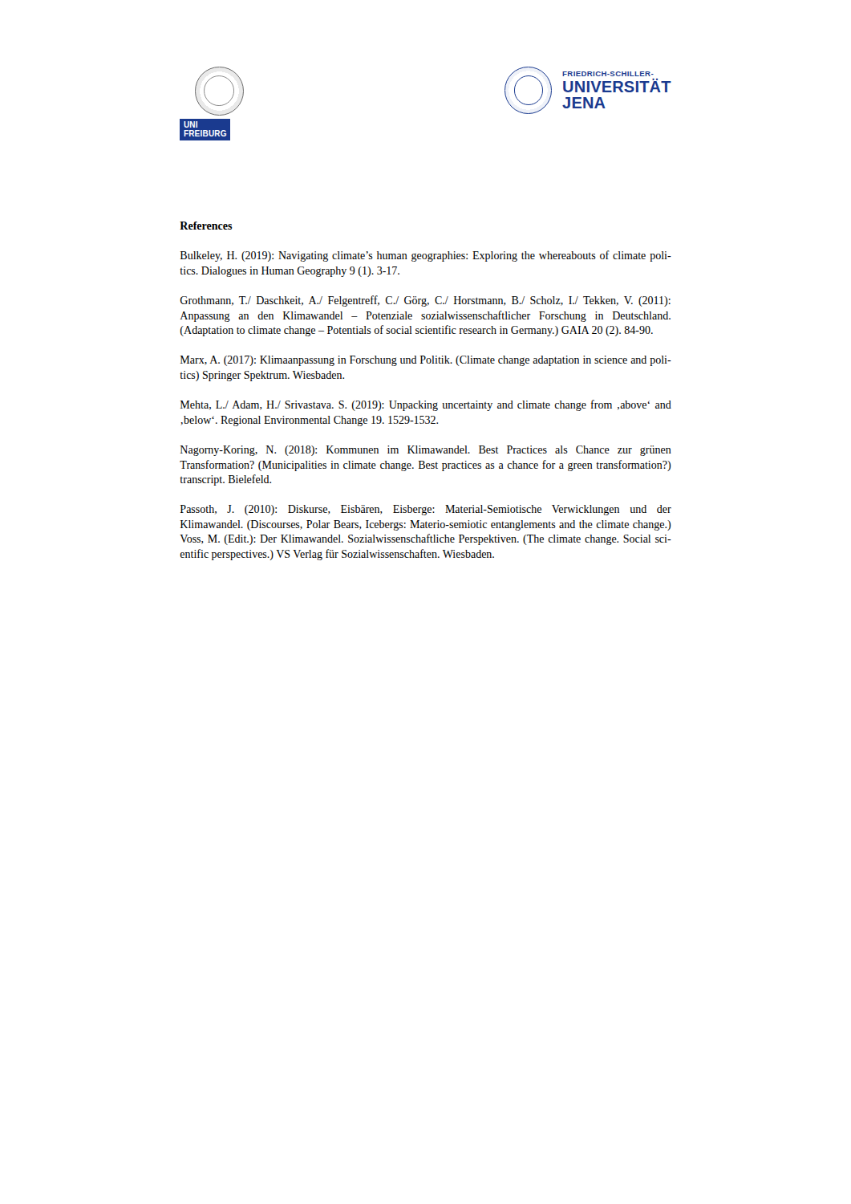UNI FREIBURG
FRIEDRICH-SCHILLER-
UNIVERSITÄT
JENA
References
Bulkeley, H. (2019): Navigating climate’s human geographies: Exploring the whereabouts of climate politics. Dialogues in Human Geography 9 (1). 3-17.
Grothmann, T./ Daschkeit, A./ Felgentreff, C./ Görg, C./ Horstmann, B./ Scholz, I./ Tekken, V. (2011): Anpassung an den Klimawandel – Potenziale sozialwissenschaftlicher Forschung in Deutschland. (Adaptation to climate change – Potentials of social scientific research in Germany.) GAIA 20 (2). 84-90.
Marx, A. (2017): Klimaanpassung in Forschung und Politik. (Climate change adaptation in science and politics) Springer Spektrum. Wiesbaden.
Mehta, L./ Adam, H./ Srivastava. S. (2019): Unpacking uncertainty and climate change from ‚above‘ and ‚below‘. Regional Environmental Change 19. 1529-1532.
Nagorny-Koring, N. (2018): Kommunen im Klimawandel. Best Practices als Chance zur grünen Transformation? (Municipalities in climate change. Best practices as a chance for a green transformation?) transcript. Bielefeld.
Passoth, J. (2010): Diskurse, Eisbären, Eisberge: Material-Semiotische Verwicklungen und der Klimawandel. (Discourses, Polar Bears, Icebergs: Materio-semiotic entanglements and the climate change.) Voss, M. (Edit.): Der Klimawandel. Sozialwissenschaftliche Perspektiven. (The climate change. Social scientific perspectives.) VS Verlag für Sozialwissenschaften. Wiesbaden.